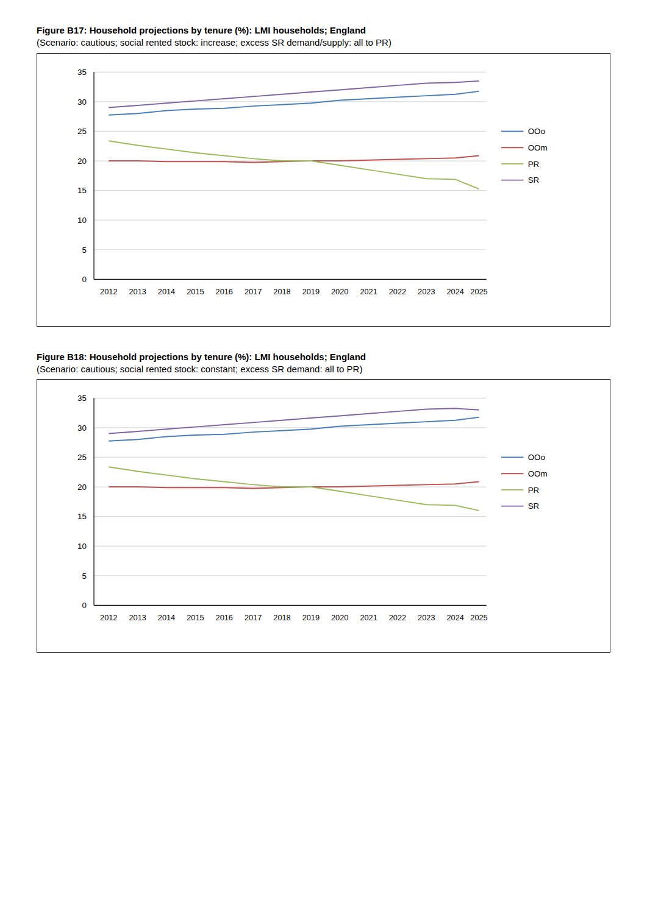Figure B17: Household projections by tenure (%): LMI households; England
(Scenario: cautious; social rented stock: increase; excess SR demand/supply: all to PR)
35 30 25 20 15 10 5 0 2012 2013 2014 2015 2016 2017 2018 2019 2020 2021 2022 2023 2024 2025 OOo OOm PR SR
Figure B18: Household projections by tenure (%): LMI households; England
(Scenario: cautious; social rented stock: constant; excess SR demand: all to PR)
35 30 25 20 15 10 5 0 2012 2013 2014 2015 2016 2017 2018 2019 2020 2021 2022 2023 2024 2025 OOo OOm PR SR